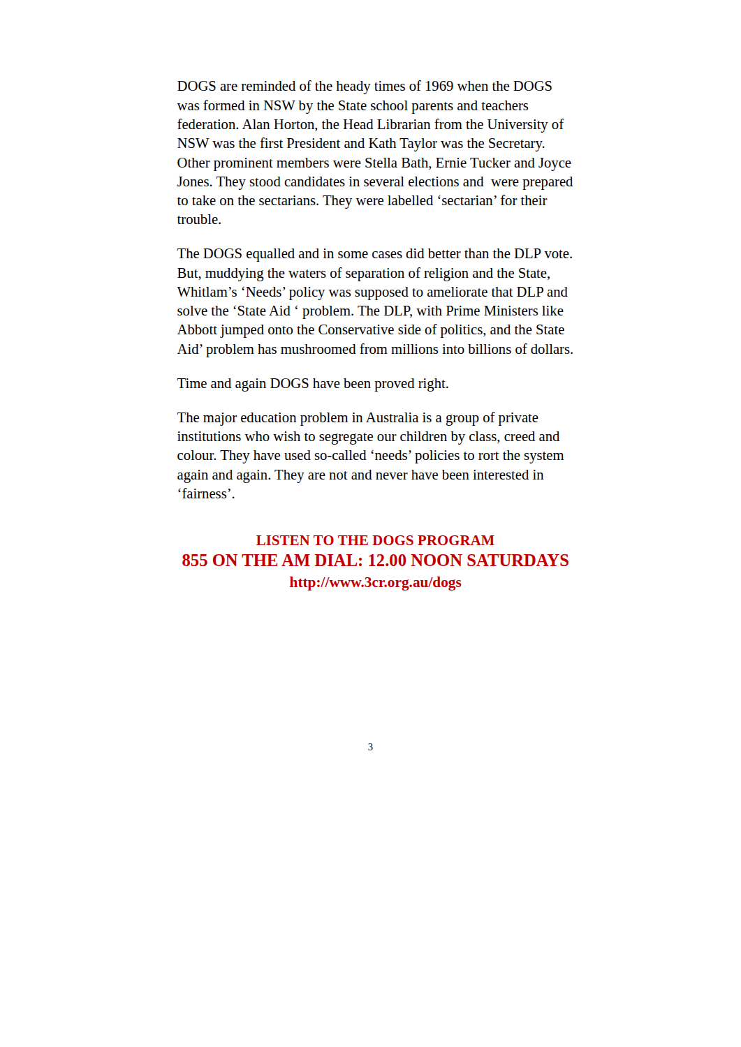DOGS are reminded of the heady times of 1969 when the DOGS was formed in NSW by the State school parents and teachers federation. Alan Horton, the Head Librarian from the University of NSW was the first President and Kath Taylor was the Secretary. Other prominent members were Stella Bath, Ernie Tucker and Joyce Jones. They stood candidates in several elections and were prepared to take on the sectarians. They were labelled ‘sectarian’ for their trouble.
The DOGS equalled and in some cases did better than the DLP vote. But, muddying the waters of separation of religion and the State, Whitlam’s ‘Needs’ policy was supposed to ameliorate that DLP and solve the ‘State Aid ‘ problem. The DLP, with Prime Ministers like Abbott jumped onto the Conservative side of politics, and the State Aid’ problem has mushroomed from millions into billions of dollars.
Time and again DOGS have been proved right.
The major education problem in Australia is a group of private institutions who wish to segregate our children by class, creed and colour. They have used so-called ‘needs’ policies to rort the system again and again. They are not and never have been interested in ‘fairness’.
LISTEN TO THE DOGS PROGRAM
855 ON THE AM DIAL: 12.00 NOON SATURDAYS
http://www.3cr.org.au/dogs
3